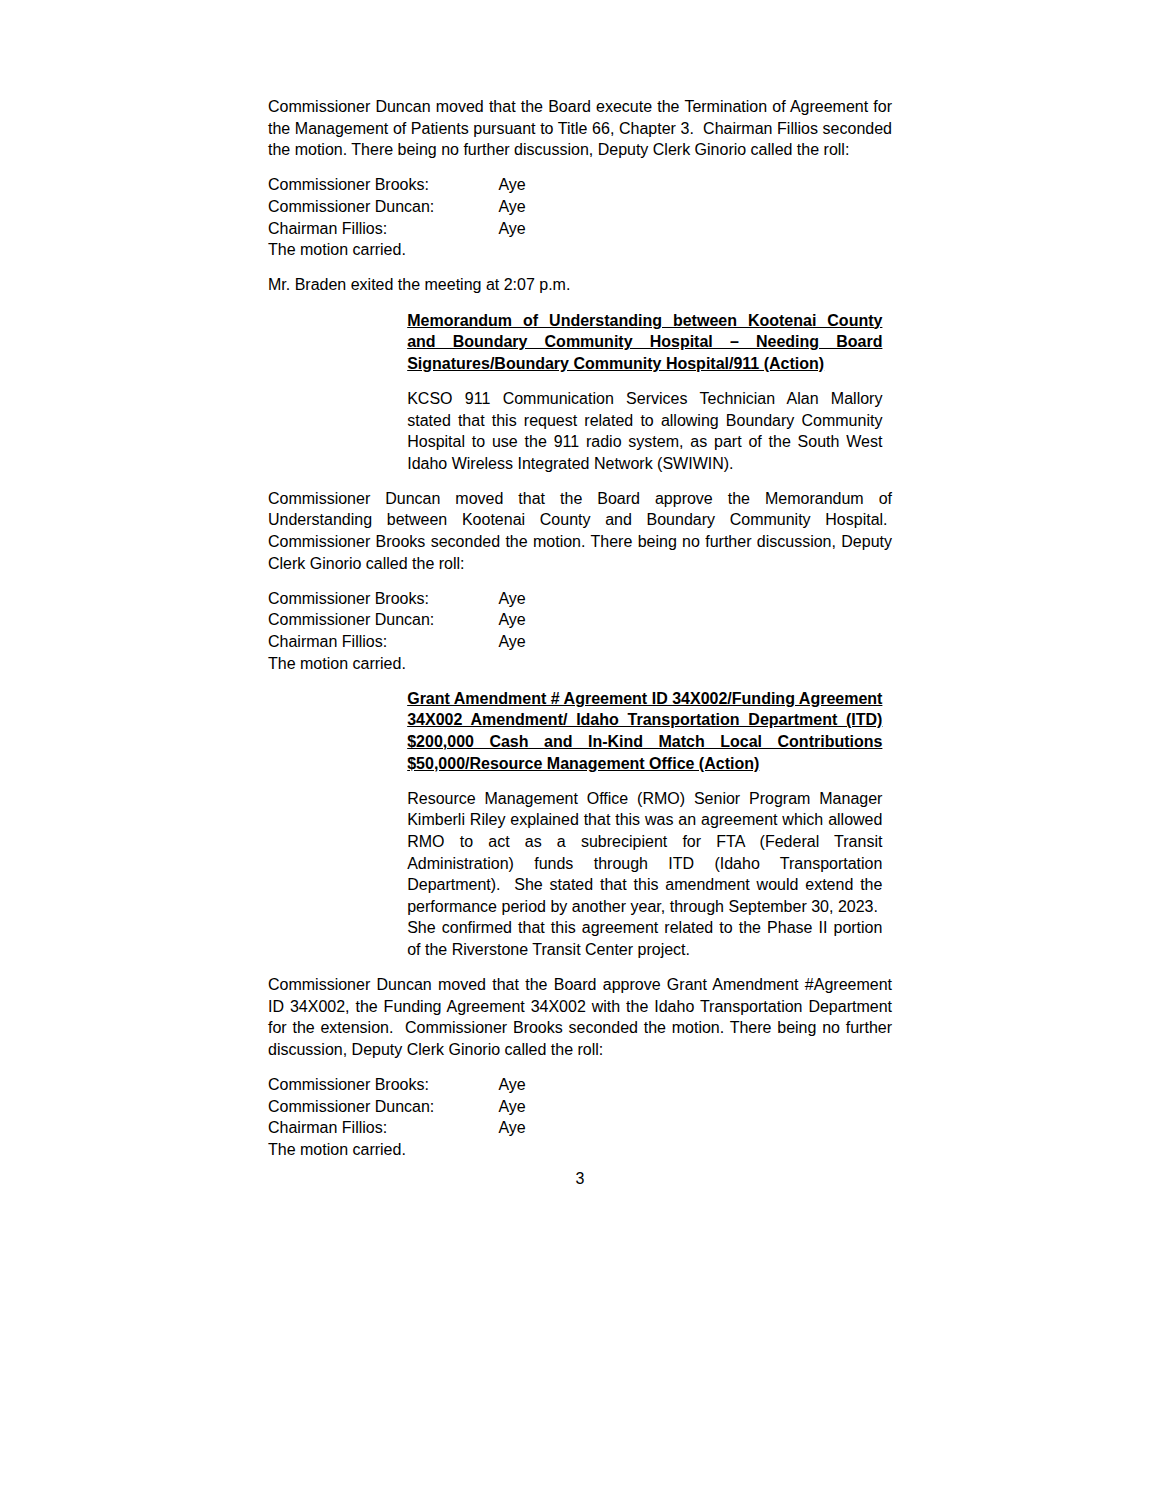Commissioner Duncan moved that the Board execute the Termination of Agreement for the Management of Patients pursuant to Title 66, Chapter 3. Chairman Fillios seconded the motion. There being no further discussion, Deputy Clerk Ginorio called the roll:
| Commissioner Brooks: | Aye |
| Commissioner Duncan: | Aye |
| Chairman Fillios: | Aye |
| The motion carried. |
Mr. Braden exited the meeting at 2:07 p.m.
Memorandum of Understanding between Kootenai County and Boundary Community Hospital – Needing Board Signatures/Boundary Community Hospital/911 (Action)
KCSO 911 Communication Services Technician Alan Mallory stated that this request related to allowing Boundary Community Hospital to use the 911 radio system, as part of the South West Idaho Wireless Integrated Network (SWIWIN).
Commissioner Duncan moved that the Board approve the Memorandum of Understanding between Kootenai County and Boundary Community Hospital. Commissioner Brooks seconded the motion. There being no further discussion, Deputy Clerk Ginorio called the roll:
| Commissioner Brooks: | Aye |
| Commissioner Duncan: | Aye |
| Chairman Fillios: | Aye |
| The motion carried. |
Grant Amendment # Agreement ID 34X002/Funding Agreement 34X002 Amendment/ Idaho Transportation Department (ITD) $200,000 Cash and In-Kind Match Local Contributions $50,000/Resource Management Office (Action)
Resource Management Office (RMO) Senior Program Manager Kimberli Riley explained that this was an agreement which allowed RMO to act as a subrecipient for FTA (Federal Transit Administration) funds through ITD (Idaho Transportation Department). She stated that this amendment would extend the performance period by another year, through September 30, 2023. She confirmed that this agreement related to the Phase II portion of the Riverstone Transit Center project.
Commissioner Duncan moved that the Board approve Grant Amendment #Agreement ID 34X002, the Funding Agreement 34X002 with the Idaho Transportation Department for the extension. Commissioner Brooks seconded the motion. There being no further discussion, Deputy Clerk Ginorio called the roll:
| Commissioner Brooks: | Aye |
| Commissioner Duncan: | Aye |
| Chairman Fillios: | Aye |
| The motion carried. |
3